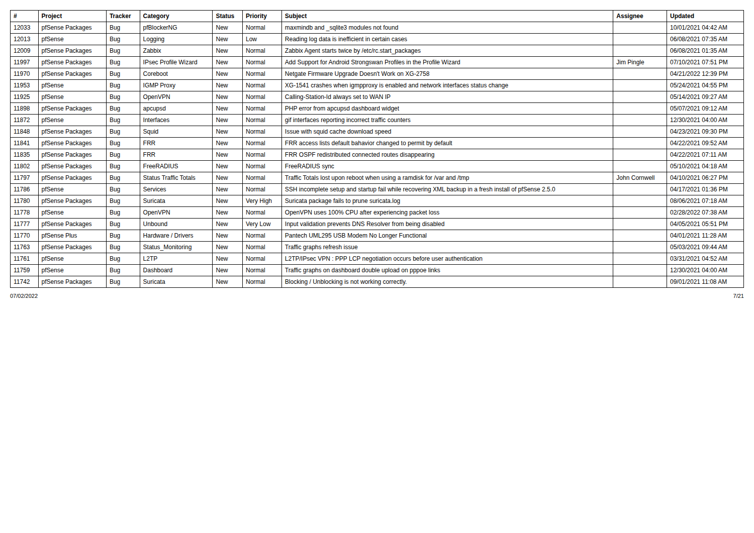| # | Project | Tracker | Category | Status | Priority | Subject | Assignee | Updated |
| --- | --- | --- | --- | --- | --- | --- | --- | --- |
| 12033 | pfSense Packages | Bug | pfBlockerNG | New | Normal | maxmindb and _sqlite3 modules not found | | 10/01/2021 04:42 AM |
| 12013 | pfSense | Bug | Logging | New | Low | Reading log data is inefficient in certain cases | | 06/08/2021 07:35 AM |
| 12009 | pfSense Packages | Bug | Zabbix | New | Normal | Zabbix Agent starts twice by /etc/rc.start_packages | | 06/08/2021 01:35 AM |
| 11997 | pfSense Packages | Bug | IPsec Profile Wizard | New | Normal | Add Support for Android Strongswan Profiles in the Profile Wizard | Jim Pingle | 07/10/2021 07:51 PM |
| 11970 | pfSense Packages | Bug | Coreboot | New | Normal | Netgate Firmware Upgrade Doesn't Work on XG-2758 | | 04/21/2022 12:39 PM |
| 11953 | pfSense | Bug | IGMP Proxy | New | Normal | XG-1541 crashes when igmpproxy is enabled and network interfaces status change | | 05/24/2021 04:55 PM |
| 11925 | pfSense | Bug | OpenVPN | New | Normal | Calling-Station-Id always set to WAN IP | | 05/14/2021 09:27 AM |
| 11898 | pfSense Packages | Bug | apcupsd | New | Normal | PHP error from apcupsd dashboard widget | | 05/07/2021 09:12 AM |
| 11872 | pfSense | Bug | Interfaces | New | Normal | gif interfaces reporting incorrect traffic counters | | 12/30/2021 04:00 AM |
| 11848 | pfSense Packages | Bug | Squid | New | Normal | Issue with squid cache download speed | | 04/23/2021 09:30 PM |
| 11841 | pfSense Packages | Bug | FRR | New | Normal | FRR access lists default bahavior changed to permit by default | | 04/22/2021 09:52 AM |
| 11835 | pfSense Packages | Bug | FRR | New | Normal | FRR OSPF redistributed connected routes disappearing | | 04/22/2021 07:11 AM |
| 11802 | pfSense Packages | Bug | FreeRADIUS | New | Normal | FreeRADIUS sync | | 05/10/2021 04:18 AM |
| 11797 | pfSense Packages | Bug | Status Traffic Totals | New | Normal | Traffic Totals lost upon reboot when using a ramdisk for /var and /tmp | John Cornwell | 04/10/2021 06:27 PM |
| 11786 | pfSense | Bug | Services | New | Normal | SSH incomplete setup and startup fail while recovering XML backup in a fresh install of pfSense 2.5.0 | | 04/17/2021 01:36 PM |
| 11780 | pfSense Packages | Bug | Suricata | New | Very High | Suricata package fails to prune suricata.log | | 08/06/2021 07:18 AM |
| 11778 | pfSense | Bug | OpenVPN | New | Normal | OpenVPN uses 100% CPU after experiencing packet loss | | 02/28/2022 07:38 AM |
| 11777 | pfSense Packages | Bug | Unbound | New | Very Low | Input validation prevents DNS Resolver from being disabled | | 04/05/2021 05:51 PM |
| 11770 | pfSense Plus | Bug | Hardware / Drivers | New | Normal | Pantech UML295 USB Modem No Longer Functional | | 04/01/2021 11:28 AM |
| 11763 | pfSense Packages | Bug | Status_Monitoring | New | Normal | Traffic graphs refresh issue | | 05/03/2021 09:44 AM |
| 11761 | pfSense | Bug | L2TP | New | Normal | L2TP/IPsec VPN : PPP LCP negotiation occurs before user authentication | | 03/31/2021 04:52 AM |
| 11759 | pfSense | Bug | Dashboard | New | Normal | Traffic graphs on dashboard double upload on pppoe links | | 12/30/2021 04:00 AM |
| 11742 | pfSense Packages | Bug | Suricata | New | Normal | Blocking / Unblocking is not working correctly. | | 09/01/2021 11:08 AM |
07/02/2022 7/21